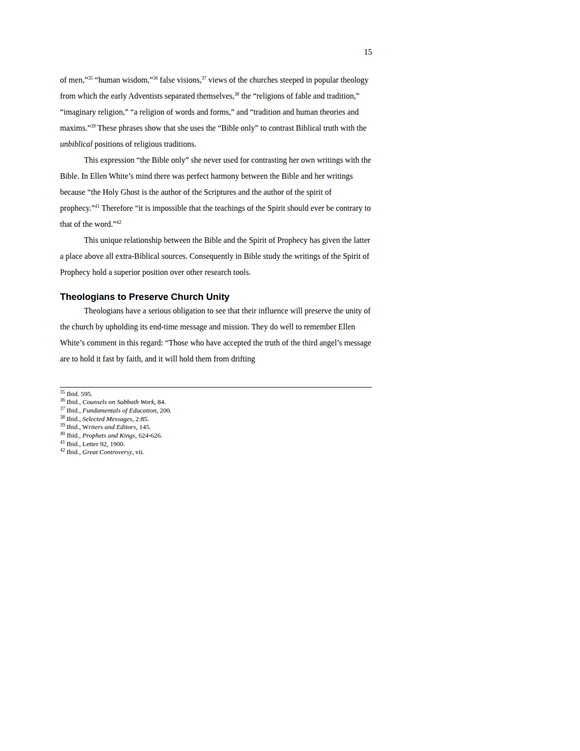15
of men,”35 “human wisdom,”36 false visions,37 views of the churches steeped in popular theology from which the early Adventists separated themselves,38 the “religions of fable and tradition,” “imaginary religion,” “a religion of words and forms,” and “tradition and human theories and maxims.”39 These phrases show that she uses the “Bible only” to contrast Biblical truth with the unbiblical positions of religious traditions.
This expression “the Bible only” she never used for contrasting her own writings with the Bible. In Ellen White’s mind there was perfect harmony between the Bible and her writings because “the Holy Ghost is the author of the Scriptures and the author of the spirit of prophecy.”41 Therefore “it is impossible that the teachings of the Spirit should ever be contrary to that of the word.”42
This unique relationship between the Bible and the Spirit of Prophecy has given the latter a place above all extra-Biblical sources. Consequently in Bible study the writings of the Spirit of Prophecy hold a superior position over other research tools.
Theologians to Preserve Church Unity
Theologians have a serious obligation to see that their influence will preserve the unity of the church by upholding its end-time message and mission. They do well to remember Ellen White’s comment in this regard: “Those who have accepted the truth of the third angel’s message are to hold it fast by faith, and it will hold them from drifting
35 Ibid. 595.
36 Ibid., Counsels on Sabbath Work, 84.
37 Ibid., Fundamentals of Education, 200.
38 Ibid., Selected Messages, 2:85.
39 Ibid., Writers and Editors, 145.
40 Ibid., Prophets and Kings, 624-626.
41 Ibid., Letter 92, 1900.
42 Ibid., Great Controversy, vii.